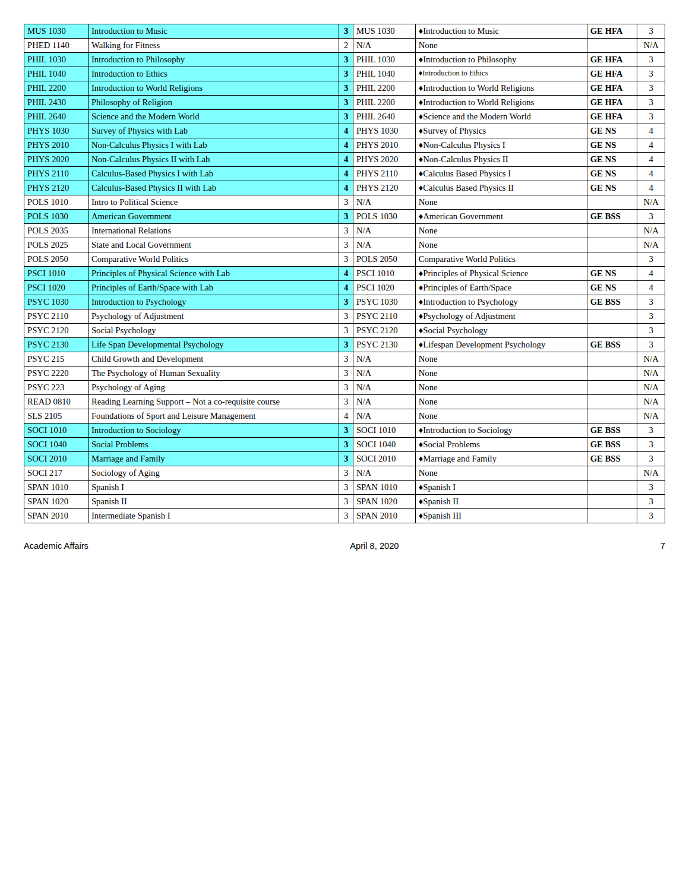| MUS 1030 | Introduction to Music | 3 | MUS 1030 | ♦Introduction to Music | GE HFA | 3 |
| PHED 1140 | Walking for Fitness | 2 | N/A | None | | N/A |
| PHIL 1030 | Introduction to Philosophy | 3 | PHIL 1030 | ♦Introduction to Philosophy | GE HFA | 3 |
| PHIL 1040 | Introduction to Ethics | 3 | PHIL 1040 | ♦Introduction to Ethics | GE HFA | 3 |
| PHIL 2200 | Introduction to World Religions | 3 | PHIL 2200 | ♦Introduction to World Religions | GE HFA | 3 |
| PHIL 2430 | Philosophy of Religion | 3 | PHIL 2200 | ♦Introduction to World Religions | GE HFA | 3 |
| PHIL 2640 | Science and the Modern World | 3 | PHIL 2640 | ♦Science and the Modern World | GE HFA | 3 |
| PHYS 1030 | Survey of Physics with Lab | 4 | PHYS 1030 | ♦Survey of Physics | GE NS | 4 |
| PHYS 2010 | Non-Calculus Physics I with Lab | 4 | PHYS 2010 | ♦Non-Calculus Physics I | GE NS | 4 |
| PHYS 2020 | Non-Calculus Physics II with Lab | 4 | PHYS 2020 | ♦Non-Calculus Physics II | GE NS | 4 |
| PHYS 2110 | Calculus-Based Physics I with Lab | 4 | PHYS 2110 | ♦Calculus Based Physics I | GE NS | 4 |
| PHYS 2120 | Calculus-Based Physics II with Lab | 4 | PHYS 2120 | ♦Calculus Based Physics II | GE NS | 4 |
| POLS 1010 | Intro to Political Science | 3 | N/A | None | | N/A |
| POLS 1030 | American Government | 3 | POLS 1030 | ♦American Government | GE BSS | 3 |
| POLS 2035 | International Relations | 3 | N/A | None | | N/A |
| POLS 2025 | State and Local Government | 3 | N/A | None | | N/A |
| POLS 2050 | Comparative World Politics | 3 | POLS 2050 | Comparative World Politics | | 3 |
| PSCI 1010 | Principles of Physical Science with Lab | 4 | PSCI 1010 | ♦Principles of Physical Science | GE NS | 4 |
| PSCI 1020 | Principles of Earth/Space with Lab | 4 | PSCI 1020 | ♦Principles of Earth/Space | GE NS | 4 |
| PSYC 1030 | Introduction to Psychology | 3 | PSYC 1030 | ♦Introduction to Psychology | GE BSS | 3 |
| PSYC 2110 | Psychology of Adjustment | 3 | PSYC 2110 | ♦Psychology of Adjustment | | 3 |
| PSYC 2120 | Social Psychology | 3 | PSYC 2120 | ♦Social Psychology | | 3 |
| PSYC 2130 | Life Span Developmental Psychology | 3 | PSYC 2130 | ♦Lifespan Development Psychology | GE BSS | 3 |
| PSYC 215 | Child Growth and Development | 3 | N/A | None | | N/A |
| PSYC 2220 | The Psychology of Human Sexuality | 3 | N/A | None | | N/A |
| PSYC 223 | Psychology of Aging | 3 | N/A | None | | N/A |
| READ 0810 | Reading Learning Support – Not a co-requisite course | 3 | N/A | None | | N/A |
| SLS 2105 | Foundations of Sport and Leisure Management | 4 | N/A | None | | N/A |
| SOCI 1010 | Introduction to Sociology | 3 | SOCI 1010 | ♦Introduction to Sociology | GE BSS | 3 |
| SOCI 1040 | Social Problems | 3 | SOCI 1040 | ♦Social Problems | GE BSS | 3 |
| SOCI 2010 | Marriage and Family | 3 | SOCI 2010 | ♦Marriage and Family | GE BSS | 3 |
| SOCI 217 | Sociology of Aging | 3 | N/A | None | | N/A |
| SPAN 1010 | Spanish I | 3 | SPAN 1010 | ♦Spanish I | | 3 |
| SPAN 1020 | Spanish II | 3 | SPAN 1020 | ♦Spanish II | | 3 |
| SPAN 2010 | Intermediate Spanish I | 3 | SPAN 2010 | ♦Spanish III | | 3 |
Academic Affairs April 8, 2020 7